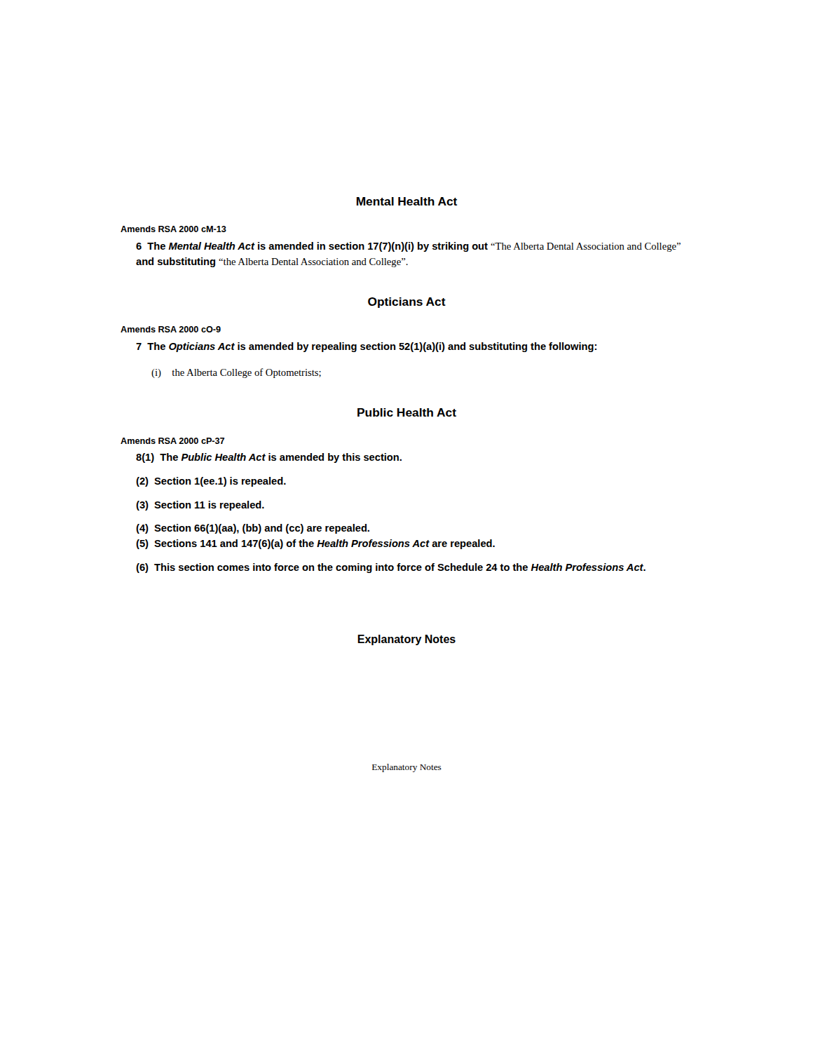Mental Health Act
Amends RSA 2000 cM-13
6 The Mental Health Act is amended in section 17(7)(n)(i) by striking out “The Alberta Dental Association and College” and substituting “the Alberta Dental Association and College”.
Opticians Act
Amends RSA 2000 cO-9
7 The Opticians Act is amended by repealing section 52(1)(a)(i) and substituting the following:
(i) the Alberta College of Optometrists;
Public Health Act
Amends RSA 2000 cP-37
8(1) The Public Health Act is amended by this section.
(2) Section 1(ee.1) is repealed.
(3) Section 11 is repealed.
(4) Section 66(1)(aa), (bb) and (cc) are repealed.
(5) Sections 141 and 147(6)(a) of the Health Professions Act are repealed.
(6) This section comes into force on the coming into force of Schedule 24 to the Health Professions Act.
Explanatory Notes
Explanatory Notes